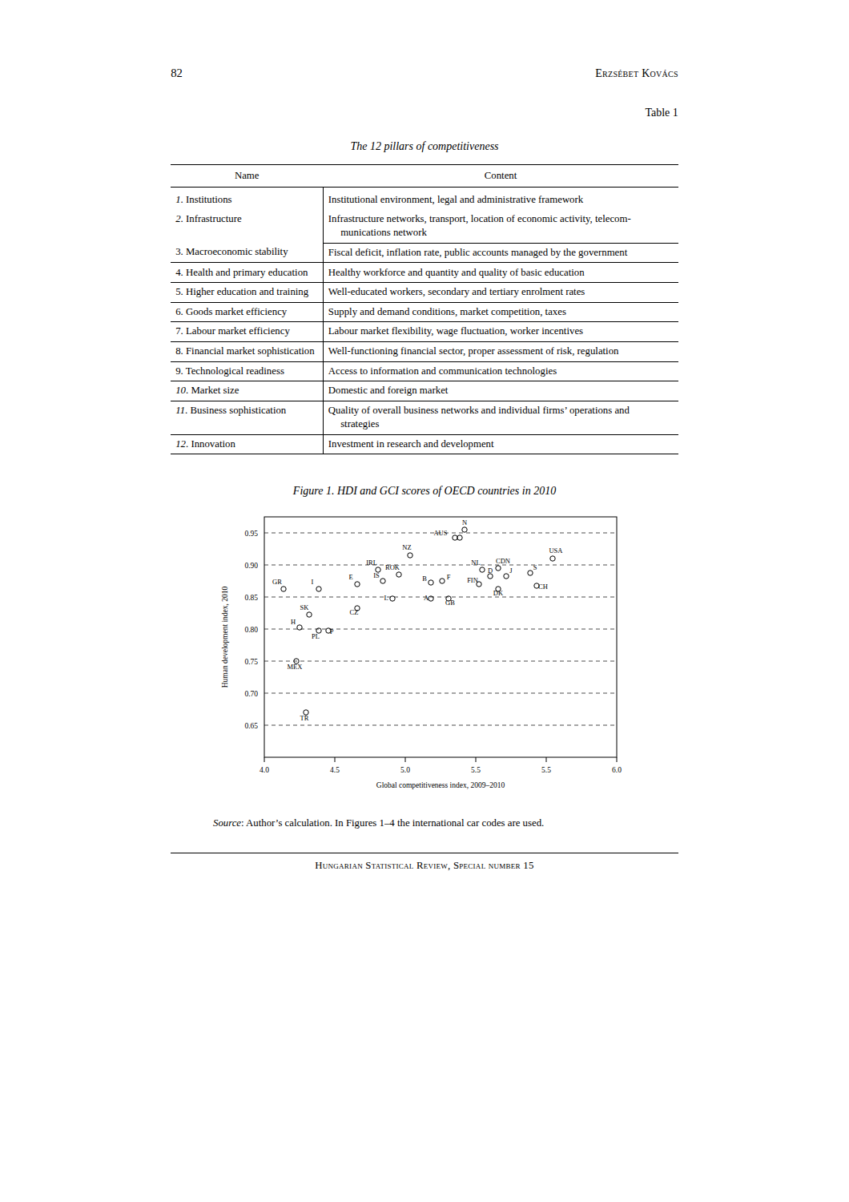82 Erzsébet Kovács
Table 1
The 12 pillars of competitiveness
| Name | Content |
| --- | --- |
| 1 . Institutions | Institutional environment, legal and administrative framework |
| 2 . Infrastructure | Infrastructure networks, transport, location of economic activity, telecom- munications network |
| 3. Macroeconomic stability | Fiscal deficit, inflation rate, public accounts managed by the government |
| 4. Health and primary education | Healthy workforce and quantity and quality of basic education |
| 5. Higher education and training | Well-educated workers, secondary and tertiary enrolment rates |
| 6. Goods market efficiency | Supply and demand conditions, market competition, taxes |
| 7. Labour market efficiency | Labour market flexibility, wage fluctuation, worker incentives |
| 8. Financial market sophistication | Well-functioning financial sector, proper assessment of risk, regulation |
| 9. Technological readiness | Access to information and communication technologies |
| 10 . Market size | Domestic and foreign market |
| 11 . Business sophistication | Quality of overall business networks and individual firms’ operations and strategies |
| 12 . Innovation | Investment in research and development |
Figure 1. HDI and GCI scores of OECD countries in 2010
0.95 0.90 0.85 0.80 0.75 0.70 0.65 Human development index, 2010 4.0 4.5 5.0 5.5 5.5 6.0 Global competitiveness index, 2009–2010 N AUS NZ USA IRL NL CDN ROK S D J IS E B F FIN CH GR I DK L A GB CZ SK H PL P MEX TR
Source: Author’s calculation. In Figures 1–4 the international car codes are used.
Hungarian Statistical Review, Special number 15